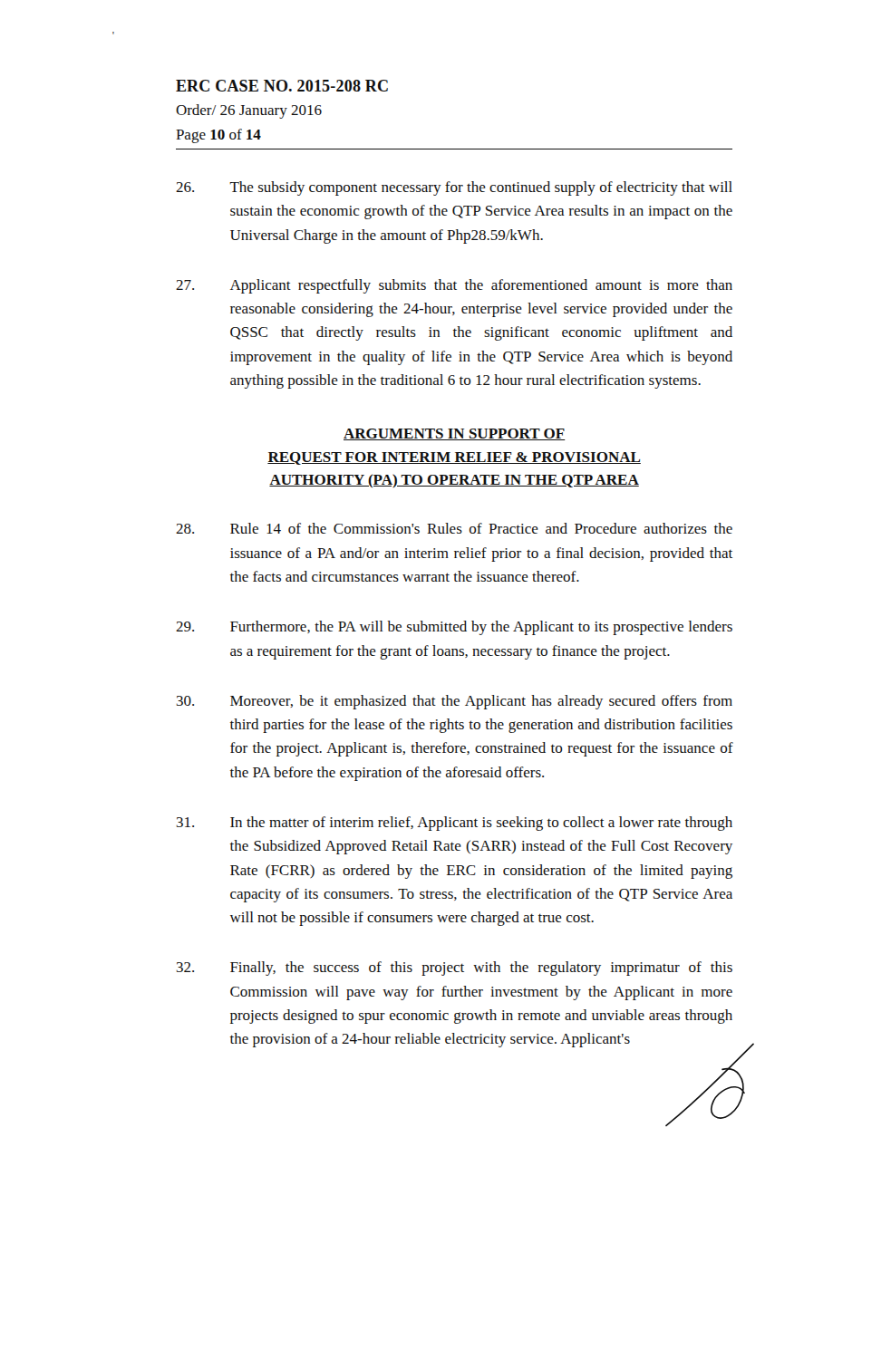'
ERC CASE NO. 2015-208 RC
Order/ 26 January 2016
Page 10 of 14
26. The subsidy component necessary for the continued supply of electricity that will sustain the economic growth of the QTP Service Area results in an impact on the Universal Charge in the amount of Php28.59/kWh.
27. Applicant respectfully submits that the aforementioned amount is more than reasonable considering the 24-hour, enterprise level service provided under the QSSC that directly results in the significant economic upliftment and improvement in the quality of life in the QTP Service Area which is beyond anything possible in the traditional 6 to 12 hour rural electrification systems.
ARGUMENTS IN SUPPORT OF REQUEST FOR INTERIM RELIEF & PROVISIONAL AUTHORITY (PA) TO OPERATE IN THE QTP AREA
28. Rule 14 of the Commission's Rules of Practice and Procedure authorizes the issuance of a PA and/or an interim relief prior to a final decision, provided that the facts and circumstances warrant the issuance thereof.
29. Furthermore, the PA will be submitted by the Applicant to its prospective lenders as a requirement for the grant of loans, necessary to finance the project.
30. Moreover, be it emphasized that the Applicant has already secured offers from third parties for the lease of the rights to the generation and distribution facilities for the project. Applicant is, therefore, constrained to request for the issuance of the PA before the expiration of the aforesaid offers.
31. In the matter of interim relief, Applicant is seeking to collect a lower rate through the Subsidized Approved Retail Rate (SARR) instead of the Full Cost Recovery Rate (FCRR) as ordered by the ERC in consideration of the limited paying capacity of its consumers. To stress, the electrification of the QTP Service Area will not be possible if consumers were charged at true cost.
32. Finally, the success of this project with the regulatory imprimatur of this Commission will pave way for further investment by the Applicant in more projects designed to spur economic growth in remote and unviable areas through the provision of a 24-hour reliable electricity service. Applicant's